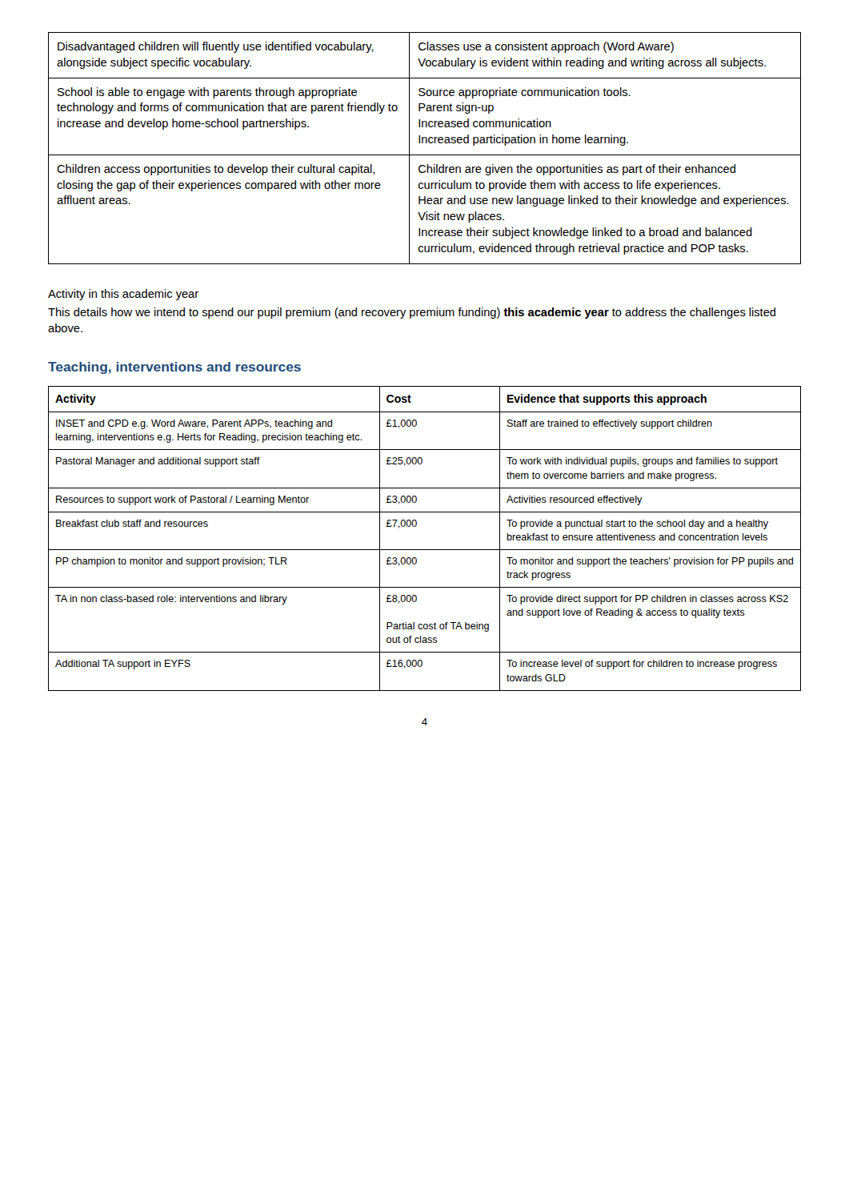| Disadvantaged children will fluently use identified vocabulary, alongside subject specific vocabulary. | Classes use a consistent approach (Word Aware) Vocabulary is evident within reading and writing across all subjects. |
| School is able to engage with parents through appropriate technology and forms of communication that are parent friendly to increase and develop home-school partnerships. | Source appropriate communication tools. Parent sign-up Increased communication Increased participation in home learning. |
| Children access opportunities to develop their cultural capital, closing the gap of their experiences compared with other more affluent areas. | Children are given the opportunities as part of their enhanced curriculum to provide them with access to life experiences. Hear and use new language linked to their knowledge and experiences. Visit new places. Increase their subject knowledge linked to a broad and balanced curriculum, evidenced through retrieval practice and POP tasks. |
Activity in this academic year
This details how we intend to spend our pupil premium (and recovery premium funding) this academic year to address the challenges listed above.
Teaching, interventions and resources
| Activity | Cost | Evidence that supports this approach |
| --- | --- | --- |
| INSET and CPD e.g. Word Aware, Parent APPs, teaching and learning, interventions e.g. Herts for Reading, precision teaching etc. | £1,000 | Staff are trained to effectively support children |
| Pastoral Manager and additional support staff | £25,000 | To work with individual pupils, groups and families to support them to overcome barriers and make progress. |
| Resources to support work of Pastoral / Learning Mentor | £3,000 | Activities resourced effectively |
| Breakfast club staff and resources | £7,000 | To provide a punctual start to the school day and a healthy breakfast to ensure attentiveness and concentration levels |
| PP champion to monitor and support provision; TLR | £3,000 | To monitor and support the teachers' provision for PP pupils and track progress |
| TA in non class-based role: interventions and library | £8,000 Partial cost of TA being out of class | To provide direct support for PP children in classes across KS2 and support love of Reading & access to quality texts |
| Additional TA support in EYFS | £16,000 | To increase level of support for children to increase progress towards GLD |
4